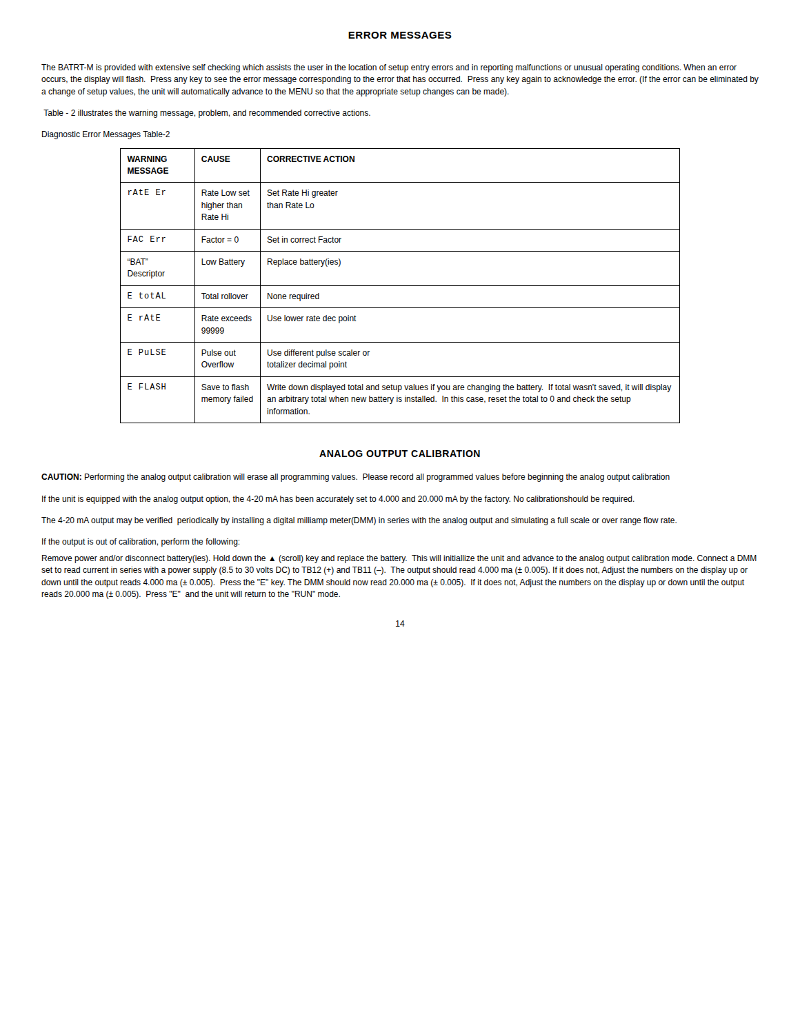ERROR MESSAGES
The BATRT-M is provided with extensive self checking which assists the user in the location of setup entry errors and in reporting malfunctions or unusual operating conditions. When an error occurs, the display will flash. Press any key to see the error message corresponding to the error that has occurred. Press any key again to acknowledge the error. (If the error can be eliminated by a change of setup values, the unit will automatically advance to the MENU so that the appropriate setup changes can be made).
Table - 2 illustrates the warning message, problem, and recommended corrective actions.
Diagnostic Error Messages Table-2
| WARNING MESSAGE | CAUSE | CORRECTIVE ACTION |
| --- | --- | --- |
| rAtE Er | Rate Low set higher than Rate Hi | Set Rate Hi greater than Rate Lo |
| FAC Err | Factor = 0 | Set in correct Factor |
| “BAT” Descriptor | Low Battery | Replace battery(ies) |
| E totAL | Total rollover | None required |
| E rAtE | Rate exceeds 99999 | Use lower rate dec point |
| E PuLSE | Pulse out Overflow | Use different pulse scaler or totalizer decimal point |
| E FLASH | Save to flash memory failed | Write down displayed total and setup values if you are changing the battery. If total wasn't saved, it will display an arbitrary total when new battery is installed. In this case, reset the total to 0 and check the setup information. |
ANALOG OUTPUT CALIBRATION
CAUTION: Performing the analog output calibration will erase all programming values. Please record all programmed values before beginning the analog output calibration
If the unit is equipped with the analog output option, the 4-20 mA has been accurately set to 4.000 and 20.000 mA by the factory. No calibrationshould be required.
The 4-20 mA output may be verified periodically by installing a digital milliamp meter(DMM) in series with the analog output and simulating a full scale or over range flow rate.
If the output is out of calibration, perform the following:
Remove power and/or disconnect battery(ies). Hold down the ▲ (scroll) key and replace the battery. This will initiallize the unit and advance to the analog output calibration mode. Connect a DMM set to read current in series with a power supply (8.5 to 30 volts DC) to TB12 (+) and TB11 (–). The output should read 4.000 ma (± 0.005). If it does not, Adjust the numbers on the display up or down until the output reads 4.000 ma (± 0.005). Press the "E" key. The DMM should now read 20.000 ma (± 0.005). If it does not, Adjust the numbers on the display up or down until the output reads 20.000 ma (± 0.005). Press "E" and the unit will return to the "RUN" mode.
14